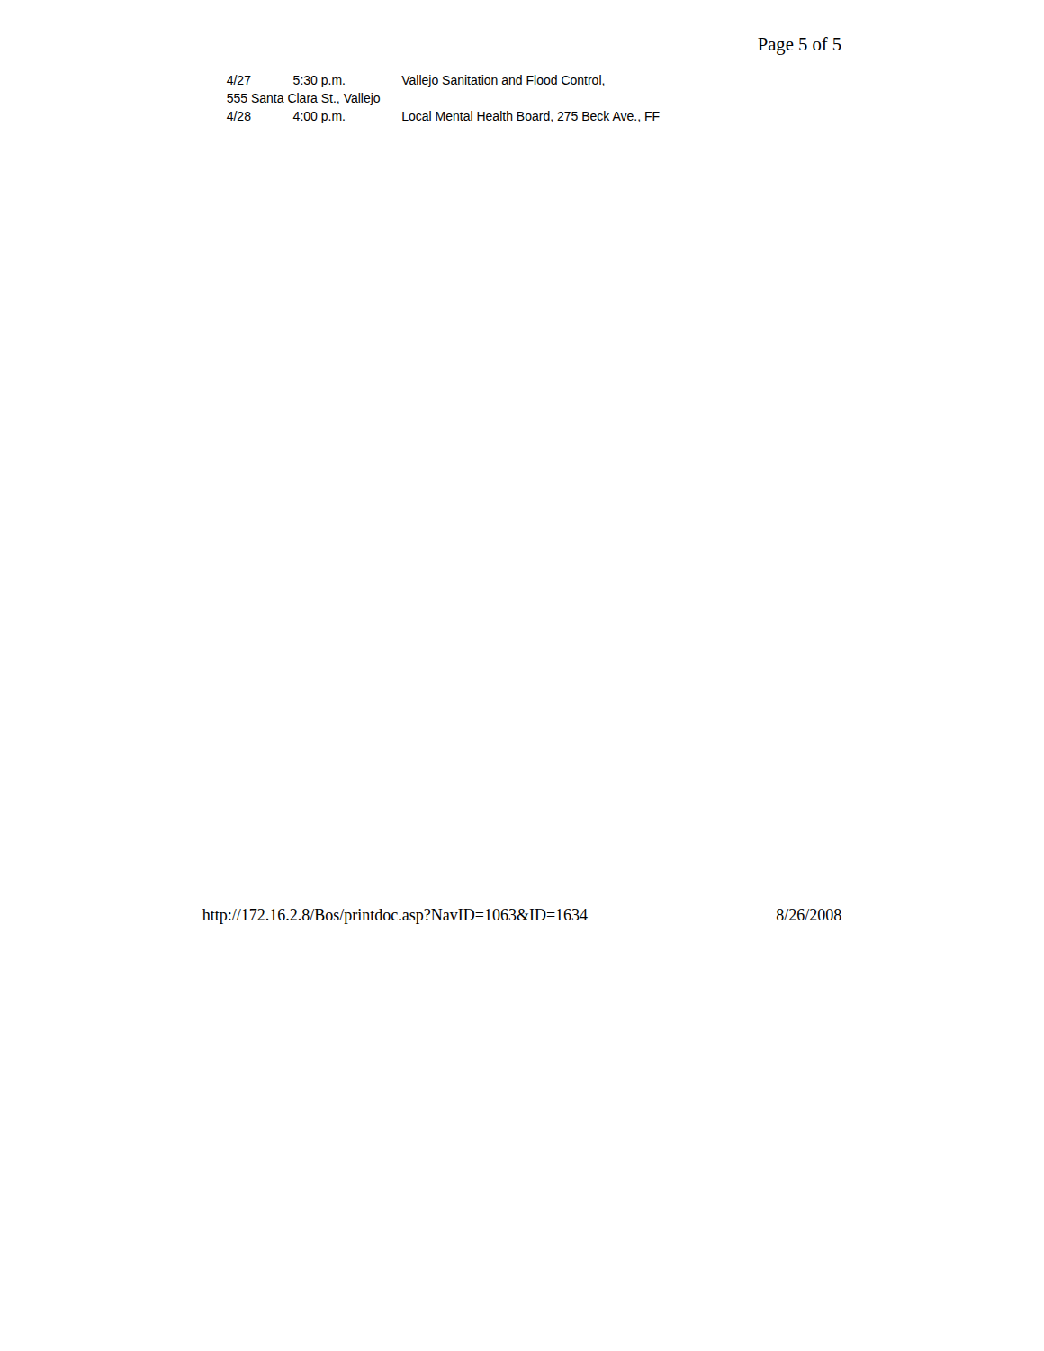Page 5 of 5
4/27 5:30 p.m. Vallejo Sanitation and Flood Control,
555 Santa Clara St., Vallejo
4/28 4:00 p.m. Local Mental Health Board, 275 Beck Ave., FF
http://172.16.2.8/Bos/printdoc.asp?NavID=1063&ID=1634 8/26/2008